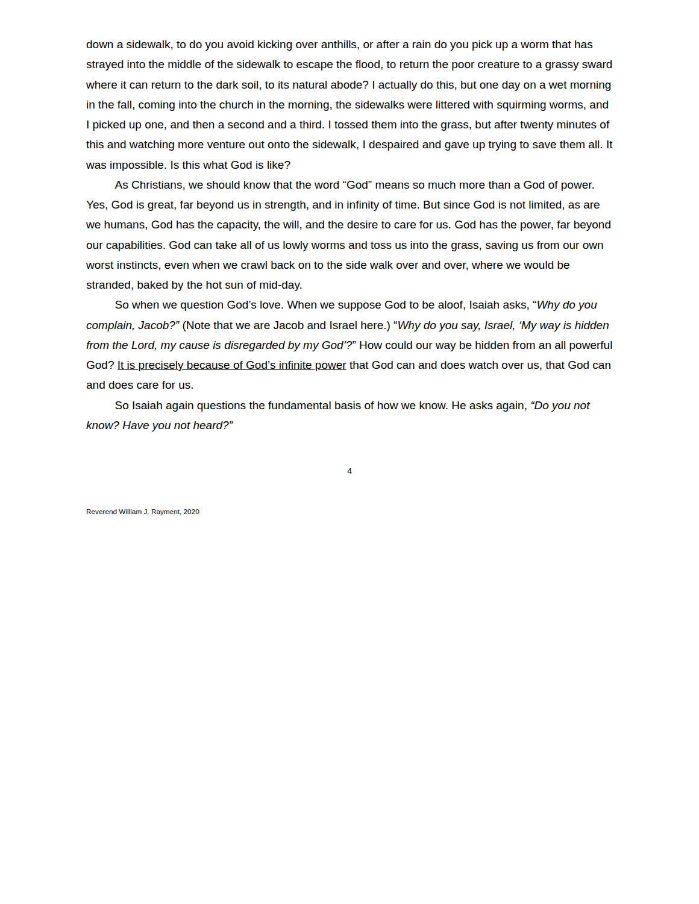down a sidewalk, to do you avoid kicking over anthills, or after a rain do you pick up a worm that has strayed into the middle of the sidewalk to escape the flood, to return the poor creature to a grassy sward where it can return to the dark soil, to its natural abode? I actually do this, but one day on a wet morning in the fall, coming into the church in the morning, the sidewalks were littered with squirming worms, and I picked up one, and then a second and a third. I tossed them into the grass, but after twenty minutes of this and watching more venture out onto the sidewalk, I despaired and gave up trying to save them all. It was impossible. Is this what God is like?
As Christians, we should know that the word “God” means so much more than a God of power. Yes, God is great, far beyond us in strength, and in infinity of time. But since God is not limited, as are we humans, God has the capacity, the will, and the desire to care for us. God has the power, far beyond our capabilities. God can take all of us lowly worms and toss us into the grass, saving us from our own worst instincts, even when we crawl back on to the side walk over and over, where we would be stranded, baked by the hot sun of mid-day.
So when we question God’s love. When we suppose God to be aloof, Isaiah asks, “Why do you complain, Jacob?” (Note that we are Jacob and Israel here.) “Why do you say, Israel, ‘My way is hidden from the Lord, my cause is disregarded by my God’?” How could our way be hidden from an all powerful God? It is precisely because of God’s infinite power that God can and does watch over us, that God can and does care for us.
So Isaiah again questions the fundamental basis of how we know. He asks again, “Do you not know? Have you not heard?”
4
Reverend William J. Rayment, 2020